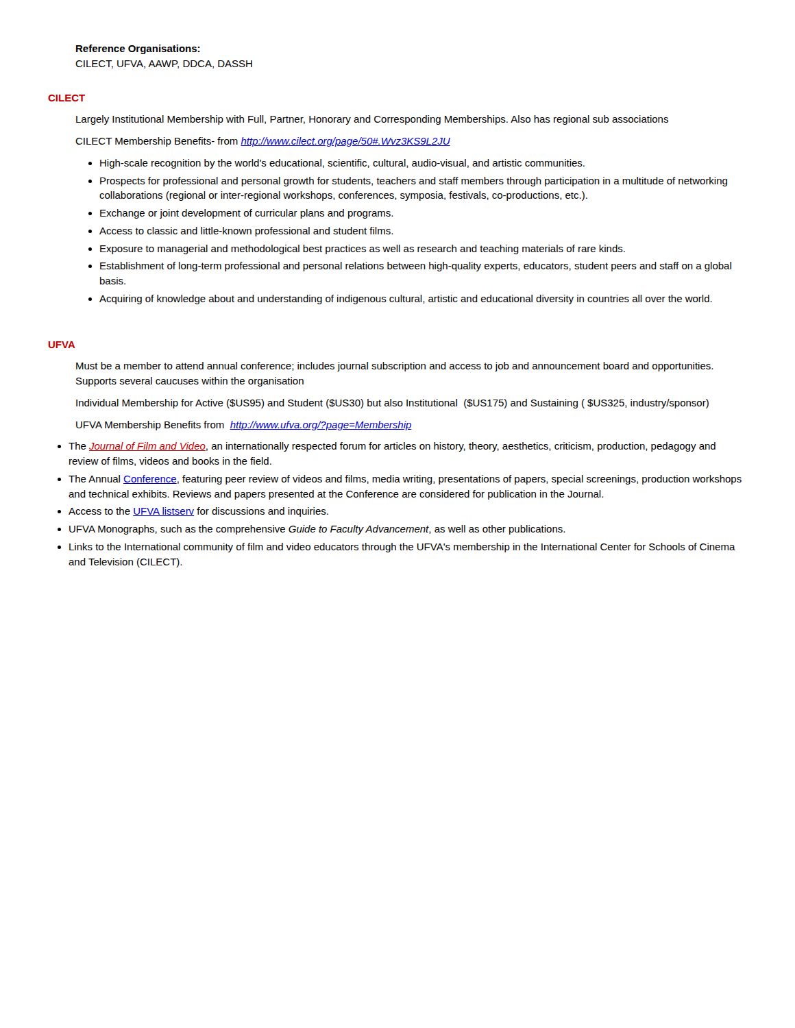Reference Organisations: CILECT, UFVA, AAWP, DDCA, DASSH
CILECT
Largely Institutional Membership with Full, Partner, Honorary and Corresponding Memberships. Also has regional sub associations
CILECT Membership Benefits- from http://www.cilect.org/page/50#.Wvz3KS9L2JU
High-scale recognition by the world's educational, scientific, cultural, audio-visual, and artistic communities.
Prospects for professional and personal growth for students, teachers and staff members through participation in a multitude of networking collaborations (regional or inter-regional workshops, conferences, symposia, festivals, co-productions, etc.).
Exchange or joint development of curricular plans and programs.
Access to classic and little-known professional and student films.
Exposure to managerial and methodological best practices as well as research and teaching materials of rare kinds.
Establishment of long-term professional and personal relations between high-quality experts, educators, student peers and staff on a global basis.
Acquiring of knowledge about and understanding of indigenous cultural, artistic and educational diversity in countries all over the world.
UFVA
Must be a member to attend annual conference; includes journal subscription and access to job and announcement board and opportunities. Supports several caucuses within the organisation
Individual Membership for Active ($US95) and Student ($US30) but also Institutional ($US175) and Sustaining ( $US325, industry/sponsor)
UFVA Membership Benefits from http://www.ufva.org/?page=Membership
The Journal of Film and Video, an internationally respected forum for articles on history, theory, aesthetics, criticism, production, pedagogy and review of films, videos and books in the field.
The Annual Conference, featuring peer review of videos and films, media writing, presentations of papers, special screenings, production workshops and technical exhibits. Reviews and papers presented at the Conference are considered for publication in the Journal.
Access to the UFVA listserv for discussions and inquiries.
UFVA Monographs, such as the comprehensive Guide to Faculty Advancement, as well as other publications.
Links to the International community of film and video educators through the UFVA's membership in the International Center for Schools of Cinema and Television (CILECT).